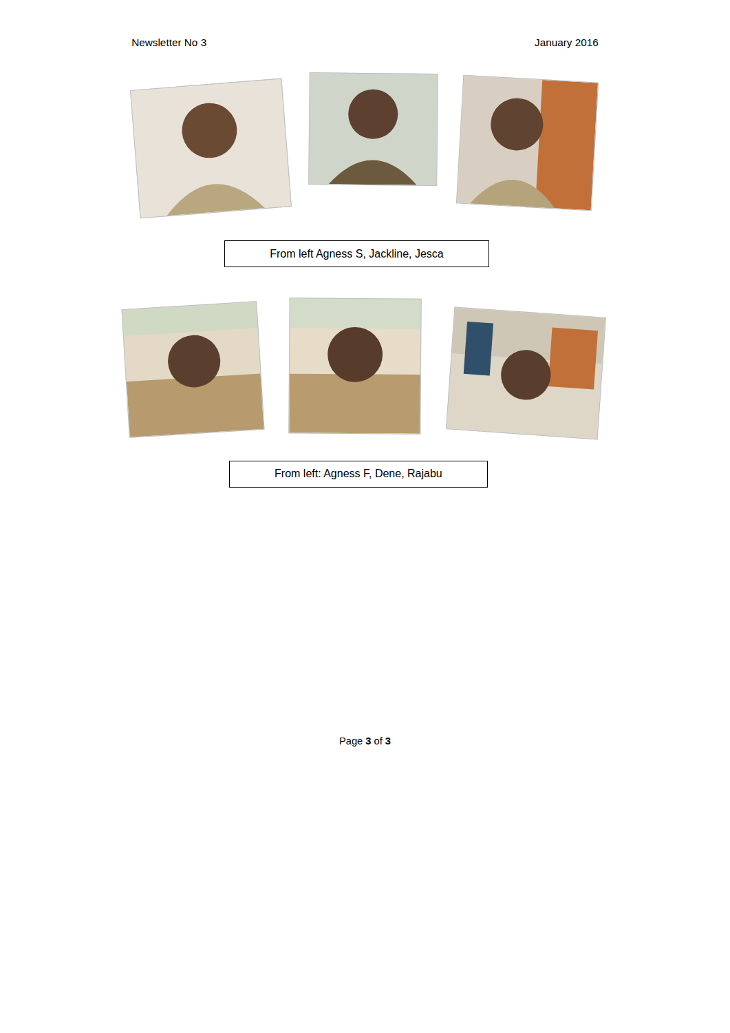Newsletter No 3 January 2016
From left Agness S, Jackline, Jesca
From left: Agness F, Dene, Rajabu
Page 3 of 3